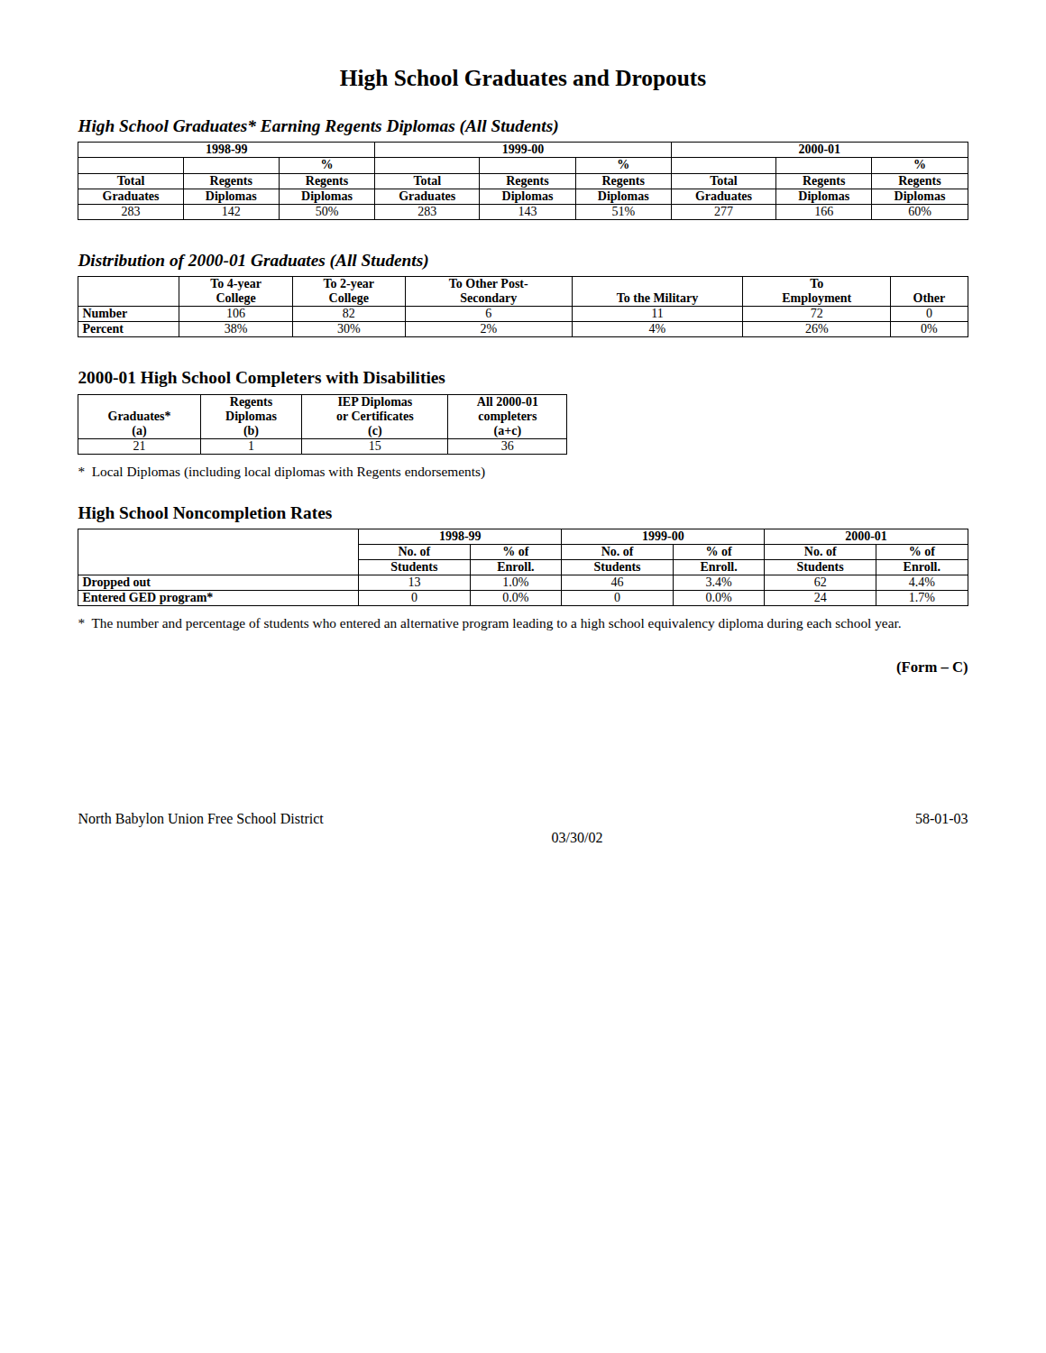High School Graduates and Dropouts
High School Graduates* Earning Regents Diplomas (All Students)
| 1998-99 | 1999-00 | 2000-01 |
| --- | --- | --- |
| | | % | | | % | | | % |
| Total | Regents | Regents | Total | Regents | Regents | Total | Regents | Regents |
| Graduates | Diplomas | Diplomas | Graduates | Diplomas | Diplomas | Graduates | Diplomas | Diplomas |
| 283 | 142 | 50% | 283 | 143 | 51% | 277 | 166 | 60% |
Distribution of 2000-01 Graduates (All Students)
| | To 4-year College | To 2-year College | To Other Post- Secondary | To the Military | To Employment | Other |
| --- | --- | --- | --- | --- | --- | --- |
| Number | 106 | 82 | 6 | 11 | 72 | 0 |
| Percent | 38% | 30% | 2% | 4% | 26% | 0% |
2000-01 High School Completers with Disabilities
| Graduates* (a) | Regents Diplomas (b) | IEP Diplomas or Certificates (c) | All 2000-01 completers (a+c) |
| --- | --- | --- | --- |
| 21 | 1 | 15 | 36 |
* Local Diplomas (including local diplomas with Regents endorsements)
High School Noncompletion Rates
| | 1998-99 | 1999-00 | 2000-01 |
| --- | --- | --- | --- |
| | No. of | % of | No. of | % of | No. of | % of |
| | Students | Enroll. | Students | Enroll. | Students | Enroll. |
| Dropped out | 13 | 1.0% | 46 | 3.4% | 62 | 4.4% |
| Entered GED program* | 0 | 0.0% | 0 | 0.0% | 24 | 1.7% |
* The number and percentage of students who entered an alternative program leading to a high school equivalency diploma during each school year.
(Form – C)
North Babylon Union Free School District 58-01-03
03/30/02